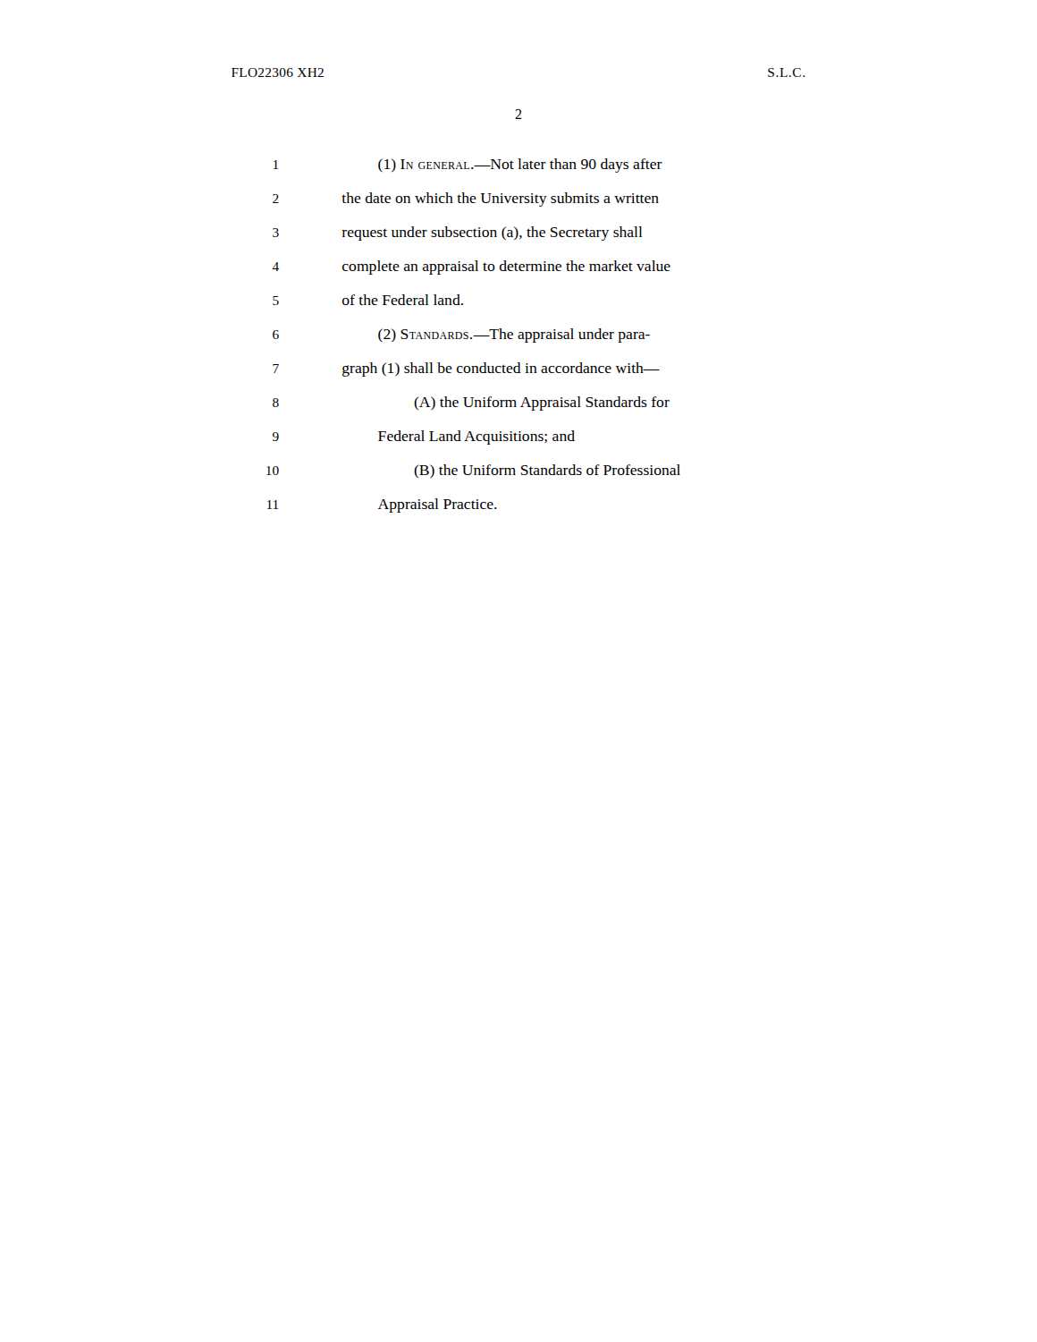FLO22306 XH2 S.L.C.
2
| 1 | (1) In general. —Not later than 90 days after |
| 2 | the date on which the University submits a written |
| 3 | request under subsection (a), the Secretary shall |
| 4 | complete an appraisal to determine the market value |
| 5 | of the Federal land. |
| 6 | (2) Standards. —The appraisal under para- |
| 7 | graph (1) shall be conducted in accordance with— |
| 8 | (A) the Uniform Appraisal Standards for |
| 9 | Federal Land Acquisitions; and |
| 10 | (B) the Uniform Standards of Professional |
| 11 | Appraisal Practice. |